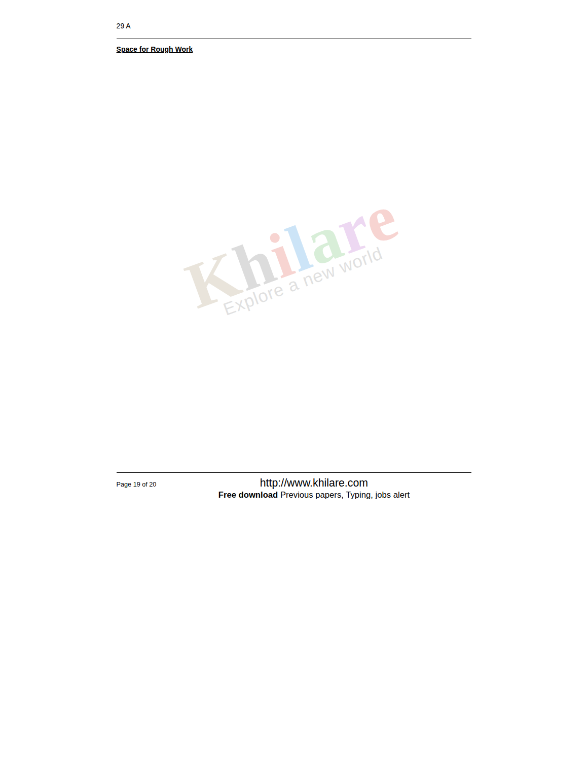29 A
Space for Rough Work
Khilare
Explore a new world
Page 19 of 20
http://www.khilare.com
Free download Previous papers, Typing, jobs alert